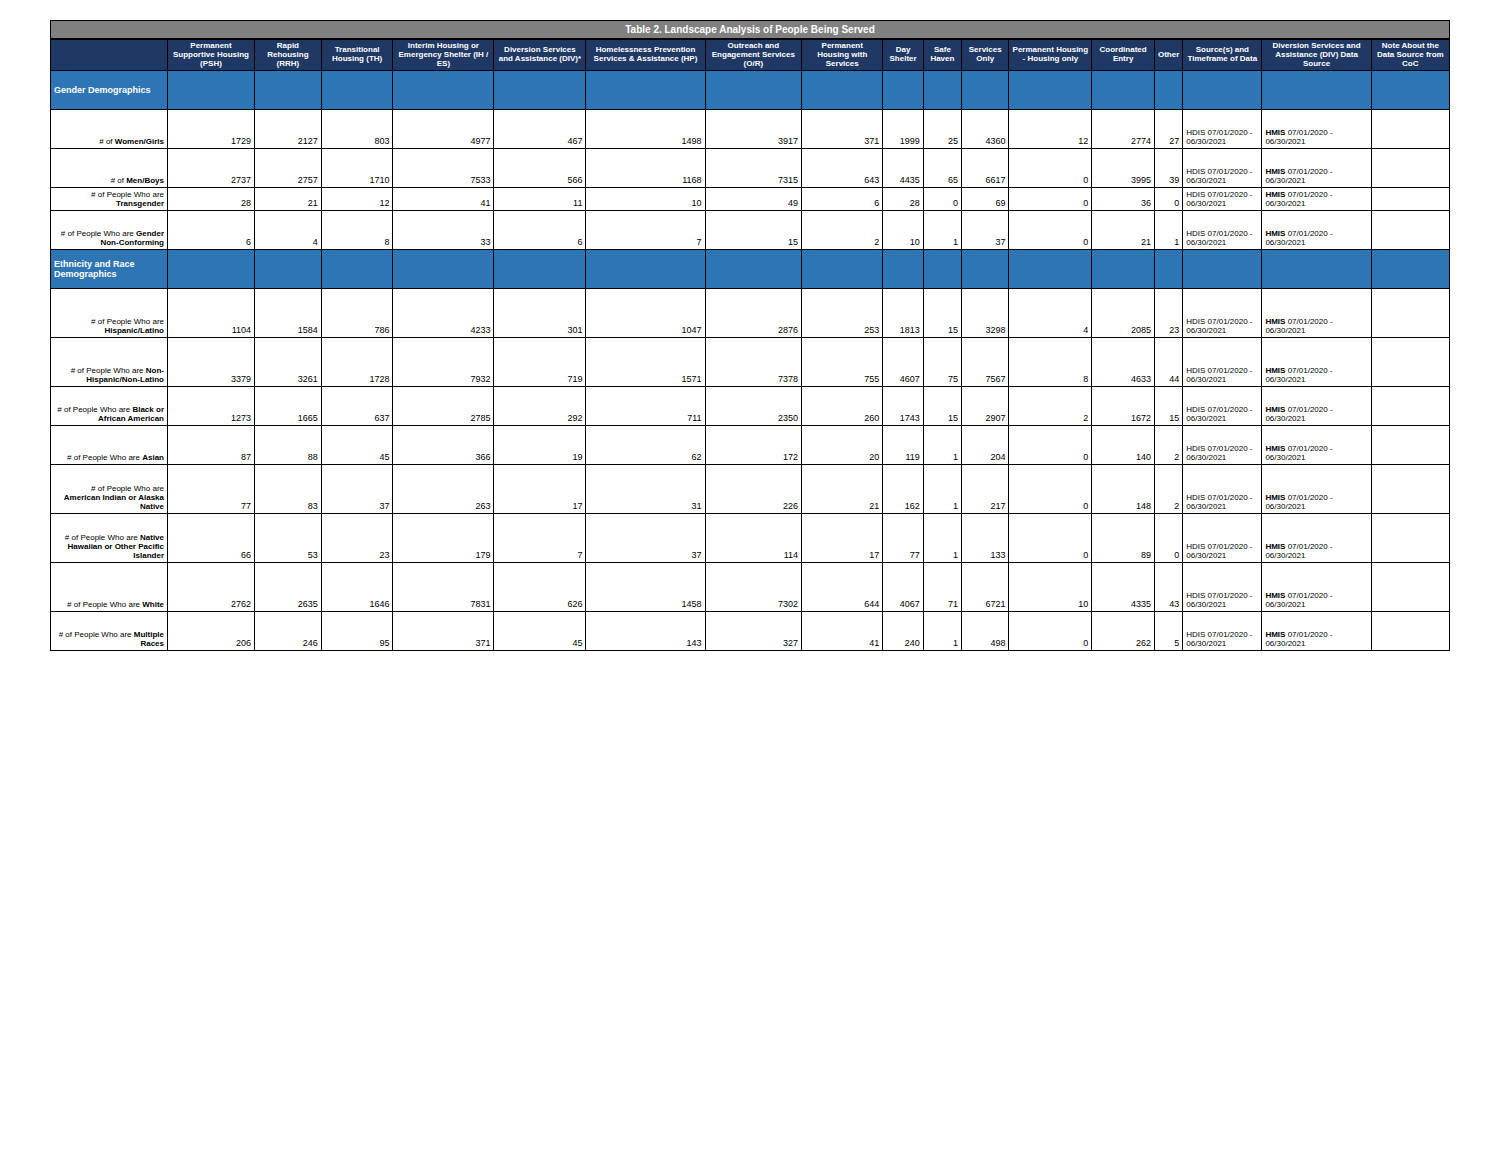Table 2. Landscape Analysis of People Being Served
| | Permanent Supportive Housing (PSH) | Rapid Rehousing (RRH) | Transitional Housing (TH) | Interim Housing or Emergency Shelter (IH / ES) | Diversion Services and Assistance (DIV)* | Homelessness Prevention Services & Assistance (HP) | Outreach and Engagement Services (O/R) | Permanent Housing with Services | Day Shelter | Safe Haven | Services Only | Permanent Housing - Housing only | Coordinated Entry | Other | Source(s) and Timeframe of Data | Diversion Services and Assistance (DIV) Data Source | Note About the Data Source from CoC |
| --- | --- | --- | --- | --- | --- | --- | --- | --- | --- | --- | --- | --- | --- | --- | --- | --- | --- |
| Gender Demographics | | | | | | | | | | | | | | | | | |
| # of Women/Girls | 1729 | 2127 | 803 | 4977 | 467 | 1498 | 3917 | 371 | 1999 | 25 | 4360 | 12 | 2774 | 27 | HDIS 07/01/2020 - 06/30/2021 | HMIS 07/01/2020 - 06/30/2021 | |
| # of Men/Boys | 2737 | 2757 | 1710 | 7533 | 566 | 1168 | 7315 | 643 | 4435 | 65 | 6617 | 0 | 3995 | 39 | HDIS 07/01/2020 - 06/30/2021 | HMIS 07/01/2020 - 06/30/2021 | |
| # of People Who are Transgender | 28 | 21 | 12 | 41 | 11 | 10 | 49 | 6 | 28 | 0 | 69 | 0 | 36 | 0 | HDIS 07/01/2020 - 06/30/2021 | HMIS 07/01/2020 - 06/30/2021 | |
| # of People Who are Gender Non-Conforming | 6 | 4 | 8 | 33 | 6 | 7 | 15 | 2 | 10 | 1 | 37 | 0 | 21 | 1 | HDIS 07/01/2020 - 06/30/2021 | HMIS 07/01/2020 - 06/30/2021 | |
| Ethnicity and Race Demographics | | | | | | | | | | | | | | | | | |
| # of People Who are Hispanic/Latino | 1104 | 1584 | 786 | 4233 | 301 | 1047 | 2876 | 253 | 1813 | 15 | 3298 | 4 | 2085 | 23 | HDIS 07/01/2020 - 06/30/2021 | HMIS 07/01/2020 - 06/30/2021 | |
| # of People Who are Non-Hispanic/Non-Latino | 3379 | 3261 | 1728 | 7932 | 719 | 1571 | 7378 | 755 | 4607 | 75 | 7567 | 8 | 4633 | 44 | HDIS 07/01/2020 - 06/30/2021 | HMIS 07/01/2020 - 06/30/2021 | |
| # of People Who are Black or African American | 1273 | 1665 | 637 | 2785 | 292 | 711 | 2350 | 260 | 1743 | 15 | 2907 | 2 | 1672 | 15 | HDIS 07/01/2020 - 06/30/2021 | HMIS 07/01/2020 - 06/30/2021 | |
| # of People Who are Asian | 87 | 88 | 45 | 366 | 19 | 62 | 172 | 20 | 119 | 1 | 204 | 0 | 140 | 2 | HDIS 07/01/2020 - 06/30/2021 | HMIS 07/01/2020 - 06/30/2021 | |
| # of People Who are American Indian or Alaska Native | 77 | 83 | 37 | 263 | 17 | 31 | 226 | 21 | 162 | 1 | 217 | 0 | 148 | 2 | HDIS 07/01/2020 - 06/30/2021 | HMIS 07/01/2020 - 06/30/2021 | |
| # of People Who are Native Hawaiian or Other Pacific Islander | 66 | 53 | 23 | 179 | 7 | 37 | 114 | 17 | 77 | 1 | 133 | 0 | 89 | 0 | HDIS 07/01/2020 - 06/30/2021 | HMIS 07/01/2020 - 06/30/2021 | |
| # of People Who are White | 2762 | 2635 | 1646 | 7831 | 626 | 1458 | 7302 | 644 | 4067 | 71 | 6721 | 10 | 4335 | 43 | HDIS 07/01/2020 - 06/30/2021 | HMIS 07/01/2020 - 06/30/2021 | |
| # of People Who are Multiple Races | 206 | 246 | 95 | 371 | 45 | 143 | 327 | 41 | 240 | 1 | 498 | 0 | 262 | 5 | HDIS 07/01/2020 - 06/30/2021 | HMIS 07/01/2020 - 06/30/2021 | |